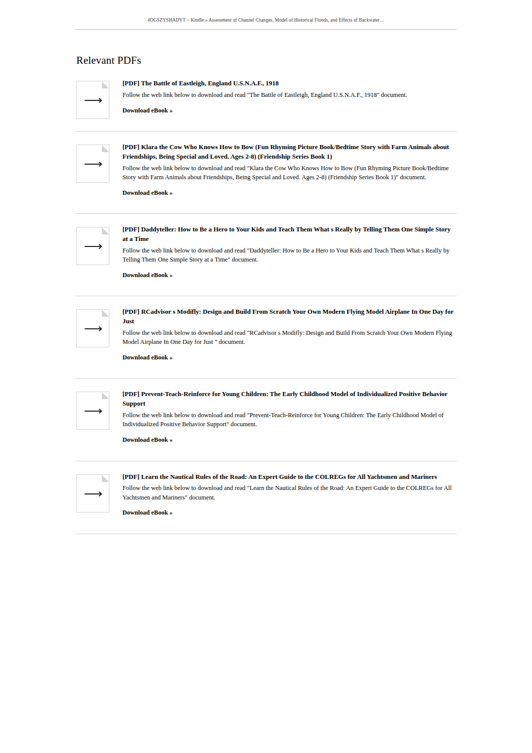4OGSZYSHADYT ~ Kindle » Assessment of Channel Changes, Model of Historical Floods, and Effects of Backwater…
Relevant PDFs
⟶
[PDF] The Battle of Eastleigh, England U.S.N.A.F., 1918
Follow the web link below to download and read "The Battle of Eastleigh, England U.S.N.A.F., 1918" document.
Download eBook »
⟶
[PDF] Klara the Cow Who Knows How to Bow (Fun Rhyming Picture Book/Bedtime Story with Farm Animals about Friendships, Being Special and Loved. Ages 2-8) (Friendship Series Book 1)
Follow the web link below to download and read "Klara the Cow Who Knows How to Bow (Fun Rhyming Picture Book/Bedtime Story with Farm Animals about Friendships, Being Special and Loved. Ages 2-8) (Friendship Series Book 1)" document.
Download eBook »
⟶
[PDF] Daddyteller: How to Be a Hero to Your Kids and Teach Them What s Really by Telling Them One Simple Story at a Time
Follow the web link below to download and read "Daddyteller: How to Be a Hero to Your Kids and Teach Them What s Really by Telling Them One Simple Story at a Time" document.
Download eBook »
⟶
[PDF] RCadvisor s Modifly: Design and Build From Scratch Your Own Modern Flying Model Airplane In One Day for Just
Follow the web link below to download and read "RCadvisor s Modifly: Design and Build From Scratch Your Own Modern Flying Model Airplane In One Day for Just " document.
Download eBook »
⟶
[PDF] Prevent-Teach-Reinforce for Young Children: The Early Childhood Model of Individualized Positive Behavior Support
Follow the web link below to download and read "Prevent-Teach-Reinforce for Young Children: The Early Childhood Model of Individualized Positive Behavior Support" document.
Download eBook »
⟶
[PDF] Learn the Nautical Rules of the Road: An Expert Guide to the COLREGs for All Yachtsmen and Mariners
Follow the web link below to download and read "Learn the Nautical Rules of the Road: An Expert Guide to the COLREGs for All Yachtsmen and Mariners" document.
Download eBook »